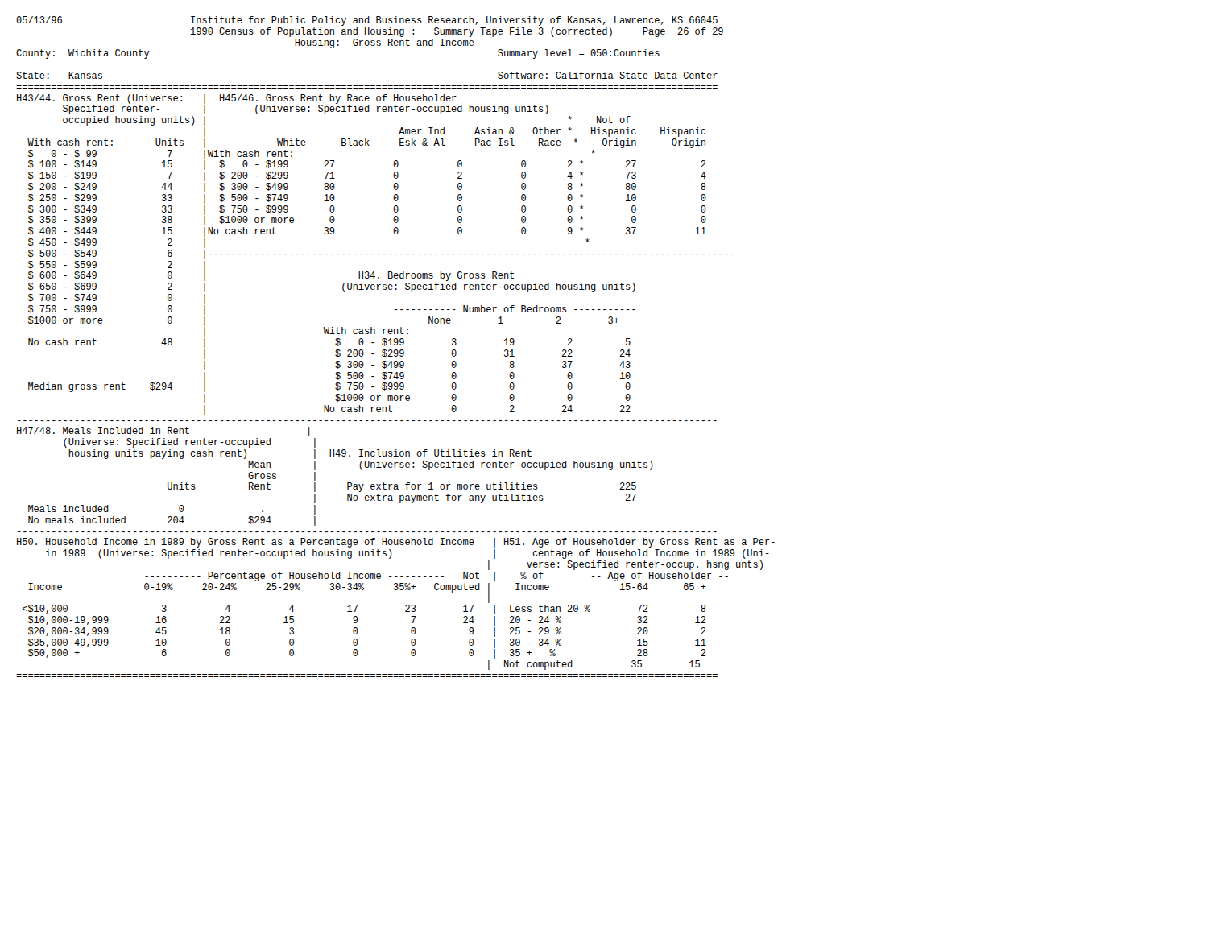05/13/96                      Institute for Public Policy and Business Research, University of Kansas, Lawrence, KS 66045
                              1990 Census of Population and Housing :   Summary Tape File 3 (corrected)     Page  26 of 29
                                                Housing:  Gross Rent and Income
County:  Wichita County                                                            Summary level = 050:Counties

State:   Kansas                                                                    Software: California State Data Center
=========================================================================================================================
H43/44. Gross Rent (Universe:   |  H45/46. Gross Rent by Race of Householder
        Specified renter-       |        (Universe: Specified renter-occupied housing units)
        occupied housing units) |                                                              *    Not of
                                |                                 Amer Ind     Asian &   Other *   Hispanic    Hispanic
  With cash rent:       Units   |            White      Black     Esk & Al     Pac Isl    Race  *    Origin      Origin
  $   0 - $ 99            7     |With cash rent:                                                   *
  $ 100 - $149           15     |  $   0 - $199      27          0          0          0       2 *       27           2
  $ 150 - $199            7     |  $ 200 - $299      71          0          2          0       4 *       73           4
  $ 200 - $249           44     |  $ 300 - $499      80          0          0          0       8 *       80           8
  $ 250 - $299           33     |  $ 500 - $749      10          0          0          0       0 *       10           0
  $ 300 - $349           33     |  $ 750 - $999       0          0          0          0       0 *        0           0
  $ 350 - $399           38     |  $1000 or more      0          0          0          0       0 *        0           0
  $ 400 - $449           15     |No cash rent        39          0          0          0       9 *       37          11
  $ 450 - $499            2     |                                                                 *
  $ 500 - $549            6     |-------------------------------------------------------------------------------------------
  $ 550 - $599            2     |
  $ 600 - $649            0     |                          H34. Bedrooms by Gross Rent
  $ 650 - $699            2     |                       (Universe: Specified renter-occupied housing units)
  $ 700 - $749            0     |
  $ 750 - $999            0     |                                ----------- Number of Bedrooms -----------
  $1000 or more           0     |                                      None        1         2        3+
                                |                    With cash rent:
  No cash rent           48     |                      $   0 - $199        3        19         2         5
                                |                      $ 200 - $299        0        31        22        24
                                |                      $ 300 - $499        0         8        37        43
                                |                      $ 500 - $749        0         0         0        10
  Median gross rent    $294     |                      $ 750 - $999        0         0         0         0
                                |                      $1000 or more       0         0         0         0
                                |                    No cash rent          0         2        24        22
-------------------------------------------------------------------------------------------------------------------------
H47/48. Meals Included in Rent                    |
        (Universe: Specified renter-occupied       |
         housing units paying cash rent)           |  H49. Inclusion of Utilities in Rent
                                        Mean       |       (Universe: Specified renter-occupied housing units)
                                        Gross      |
                          Units         Rent       |     Pay extra for 1 or more utilities              225
                                                   |     No extra payment for any utilities              27
  Meals included            0             .        |
  No meals included       204           $294       |
-------------------------------------------------------------------------------------------------------------------------
H50. Household Income in 1989 by Gross Rent as a Percentage of Household Income   | H51. Age of Householder by Gross Rent as a Per-
     in 1989  (Universe: Specified renter-occupied housing units)                 |      centage of Household Income in 1989 (Uni-
                                                                                 |      verse: Specified renter-occup. hsng unts)
                      ---------- Percentage of Household Income ----------   Not  |    % of        -- Age of Householder --
  Income              0-19%     20-24%     25-29%     30-34%     35%+   Computed |    Income            15-64      65 +
                                                                                 |
 <$10,000                3          4          4         17        23        17   |  Less than 20 %        72         8
  $10,000-19,999        16         22         15          9         7        24   |  20 - 24 %             32        12
  $20,000-34,999        45         18          3          0         0         9   |  25 - 29 %             20         2
  $35,000-49,999        10          0          0          0         0         0   |  30 - 34 %             15        11
  $50,000 +              6          0          0          0         0         0   |  35 +   %              28         2
                                                                                 |  Not computed          35        15
=========================================================================================================================